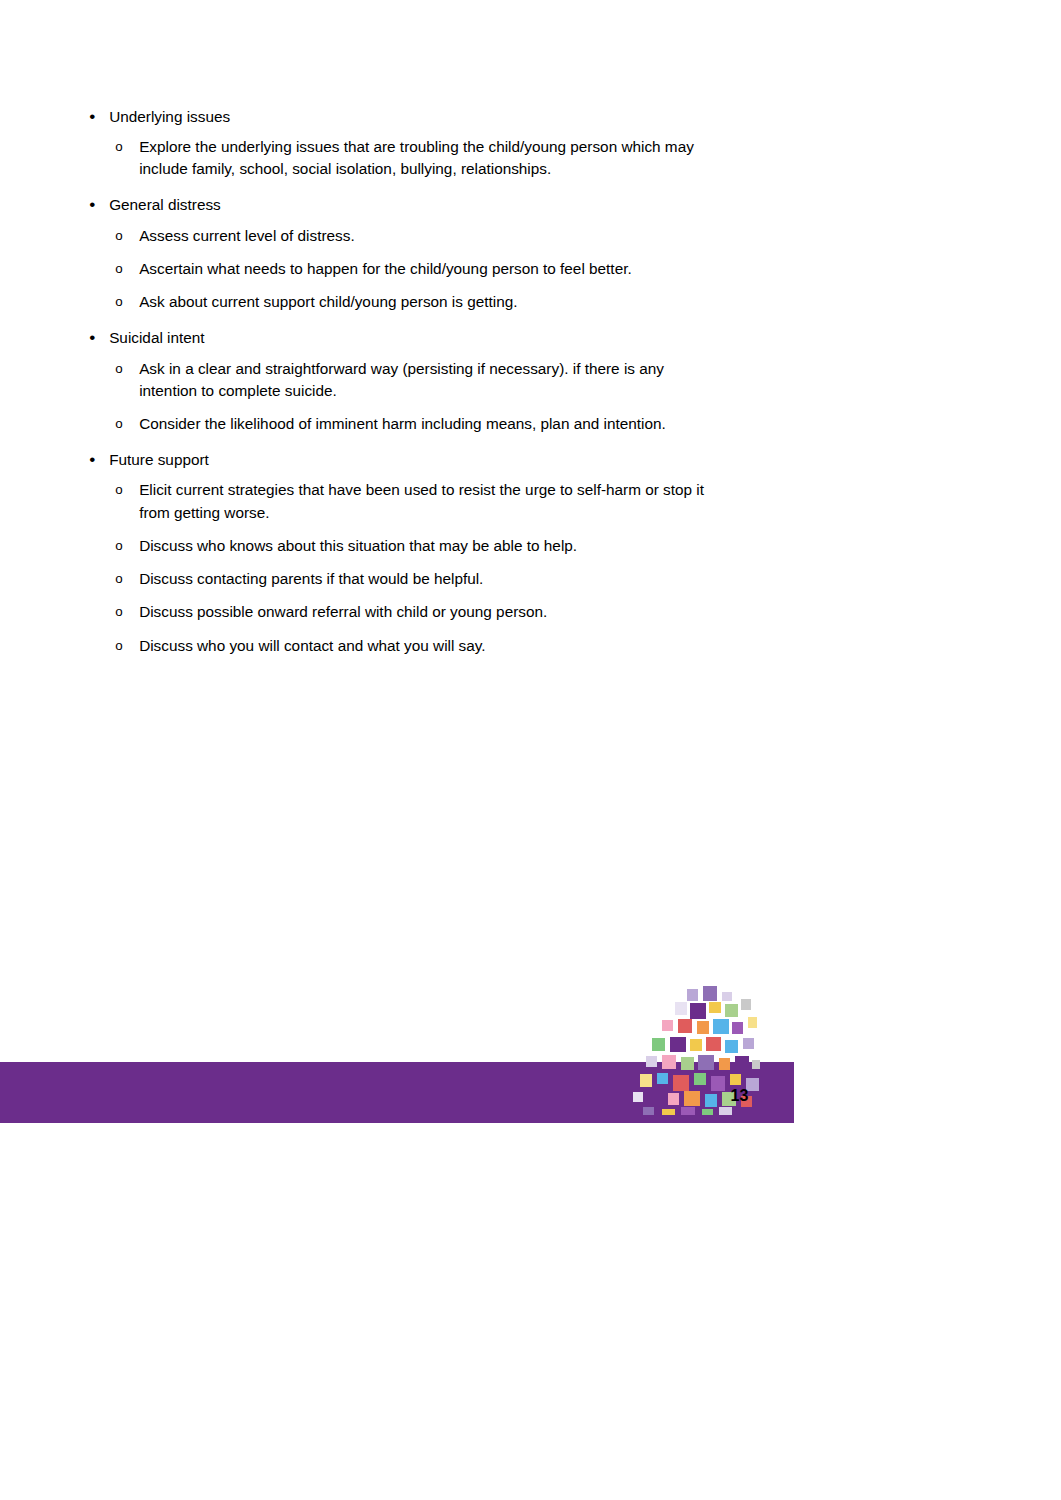Underlying issues
Explore the underlying issues that are troubling the child/young person which may include family, school, social isolation, bullying, relationships.
General distress
Assess current level of distress.
Ascertain what needs to happen for the child/young person to feel better.
Ask about current support child/young person is getting.
Suicidal intent
Ask in a clear and straightforward way (persisting if necessary). if there is any intention to complete suicide.
Consider the likelihood of imminent harm including means, plan and intention.
Future support
Elicit current strategies that have been used to resist the urge to self-harm or stop it from getting worse.
Discuss who knows about this situation that may be able to help.
Discuss contacting parents if that would be helpful.
Discuss possible onward referral with child or young person.
Discuss who you will contact and what you will say.
13